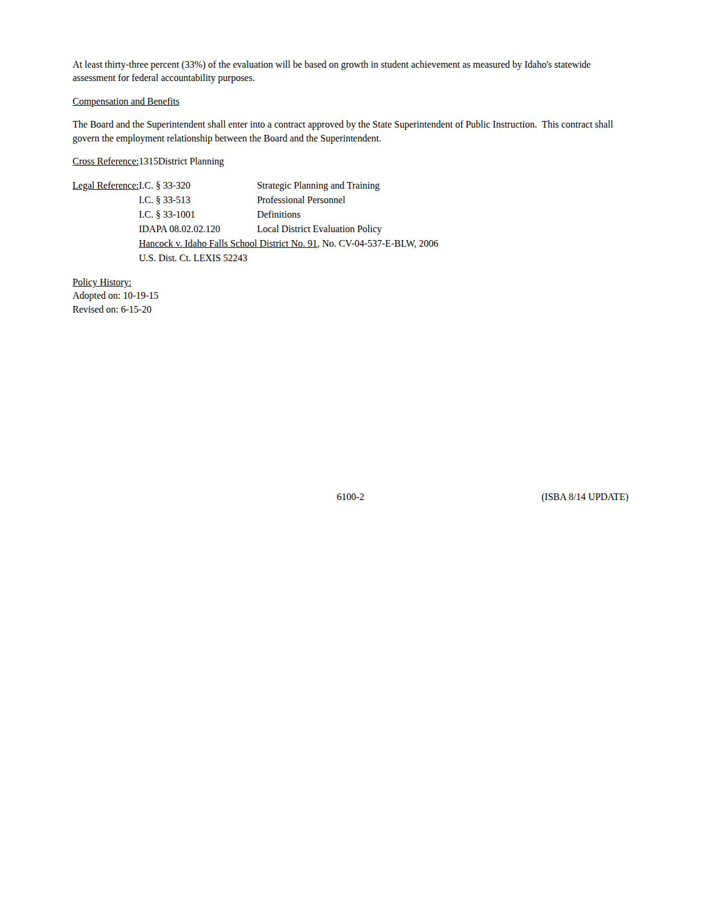At least thirty-three percent (33%) of the evaluation will be based on growth in student achievement as measured by Idaho's statewide assessment for federal accountability purposes.
Compensation and Benefits
The Board and the Superintendent shall enter into a contract approved by the State Superintendent of Public Instruction. This contract shall govern the employment relationship between the Board and the Superintendent.
| Cross Reference: | 1315 | District Planning |
| Legal Reference: | I.C. § 33-320 | Strategic Planning and Training |
| | I.C. § 33-513 | Professional Personnel |
| | I.C. § 33-1001 | Definitions |
| | IDAPA 08.02.02.120 | Local District Evaluation Policy |
| | Hancock v. Idaho Falls School District No. 91 , No. CV-04-537-E-BLW, 2006 |
| | U.S. Dist. Ct. LEXIS 52243 |
Policy History:
Adopted on: 10-19-15
Revised on: 6-15-20
6100-2 (ISBA 8/14 UPDATE)